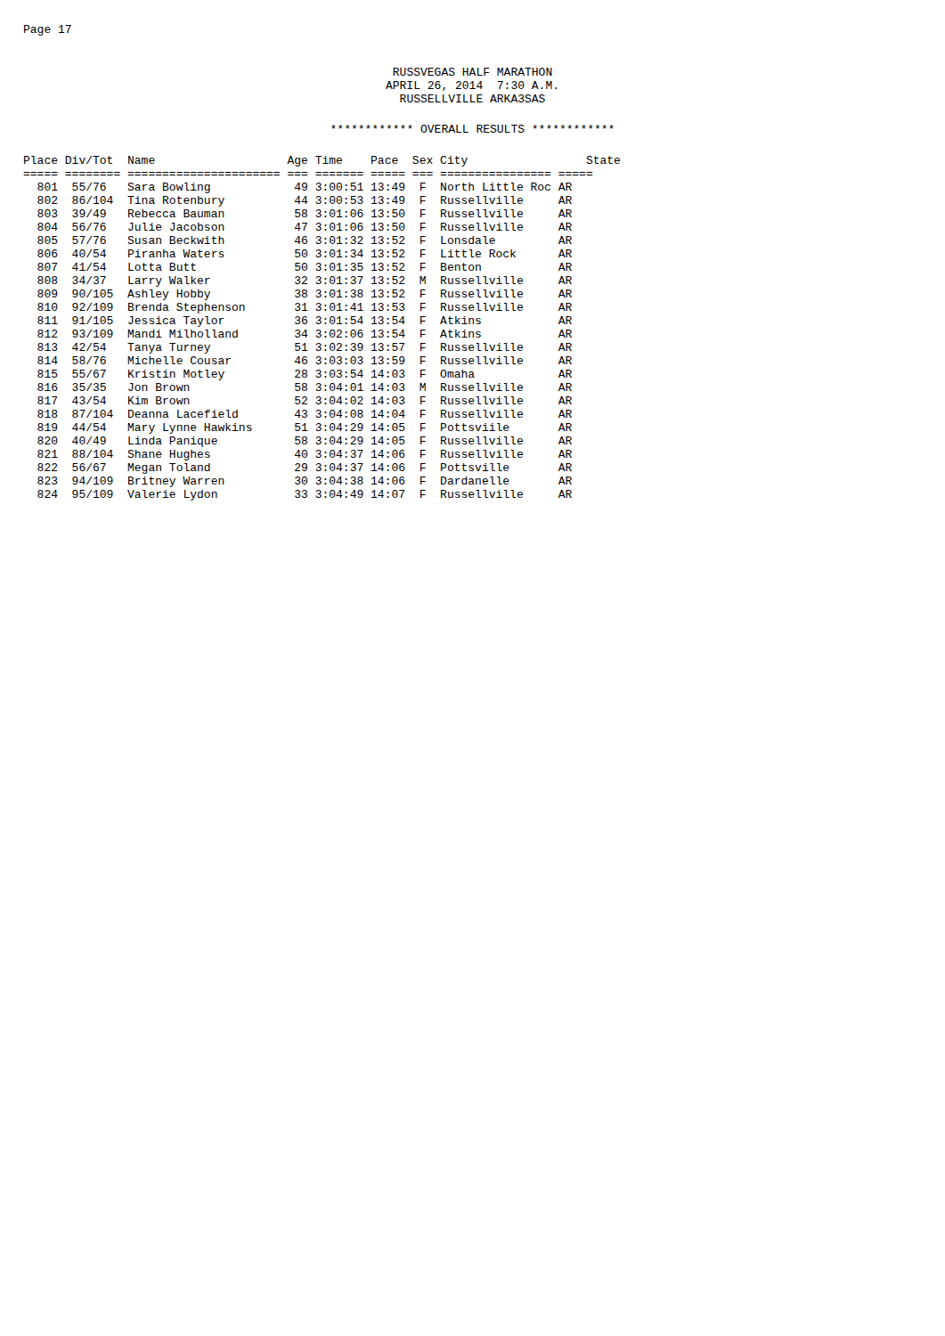Page 17
RUSSVEGAS HALF MARATHON
APRIL 26, 2014 7:30 A.M.
RUSSELLVILLE ARKA3SAS
************ OVERALL RESULTS ************
Place Div/Tot  Name                   Age Time    Pace  Sex City                 State
===== ======== ====================== === ======= ===== === ================ =====
  801  55/76   Sara Bowling            49 3:00:51 13:49  F  North Little Roc AR
  802  86/104  Tina Rotenbury          44 3:00:53 13:49  F  Russellville     AR
  803  39/49   Rebecca Bauman          58 3:01:06 13:50  F  Russellville     AR
  804  56/76   Julie Jacobson          47 3:01:06 13:50  F  Russellville     AR
  805  57/76   Susan Beckwith          46 3:01:32 13:52  F  Lonsdale         AR
  806  40/54   Piranha Waters          50 3:01:34 13:52  F  Little Rock      AR
  807  41/54   Lotta Butt              50 3:01:35 13:52  F  Benton           AR
  808  34/37   Larry Walker            32 3:01:37 13:52  M  Russellville     AR
  809  90/105  Ashley Hobby            38 3:01:38 13:52  F  Russellville     AR
  810  92/109  Brenda Stephenson       31 3:01:41 13:53  F  Russellville     AR
  811  91/105  Jessica Taylor          36 3:01:54 13:54  F  Atkins           AR
  812  93/109  Mandi Milholland        34 3:02:06 13:54  F  Atkins           AR
  813  42/54   Tanya Turney            51 3:02:39 13:57  F  Russellville     AR
  814  58/76   Michelle Cousar         46 3:03:03 13:59  F  Russellville     AR
  815  55/67   Kristin Motley          28 3:03:54 14:03  F  Omaha            AR
  816  35/35   Jon Brown               58 3:04:01 14:03  M  Russellville     AR
  817  43/54   Kim Brown               52 3:04:02 14:03  F  Russellville     AR
  818  87/104  Deanna Lacefield        43 3:04:08 14:04  F  Russellville     AR
  819  44/54   Mary Lynne Hawkins      51 3:04:29 14:05  F  Pottsviile       AR
  820  40/49   Linda Panique           58 3:04:29 14:05  F  Russellville     AR
  821  88/104  Shane Hughes            40 3:04:37 14:06  F  Russellville     AR
  822  56/67   Megan Toland            29 3:04:37 14:06  F  Pottsville       AR
  823  94/109  Britney Warren          30 3:04:38 14:06  F  Dardanelle       AR
  824  95/109  Valerie Lydon           33 3:04:49 14:07  F  Russellville     AR